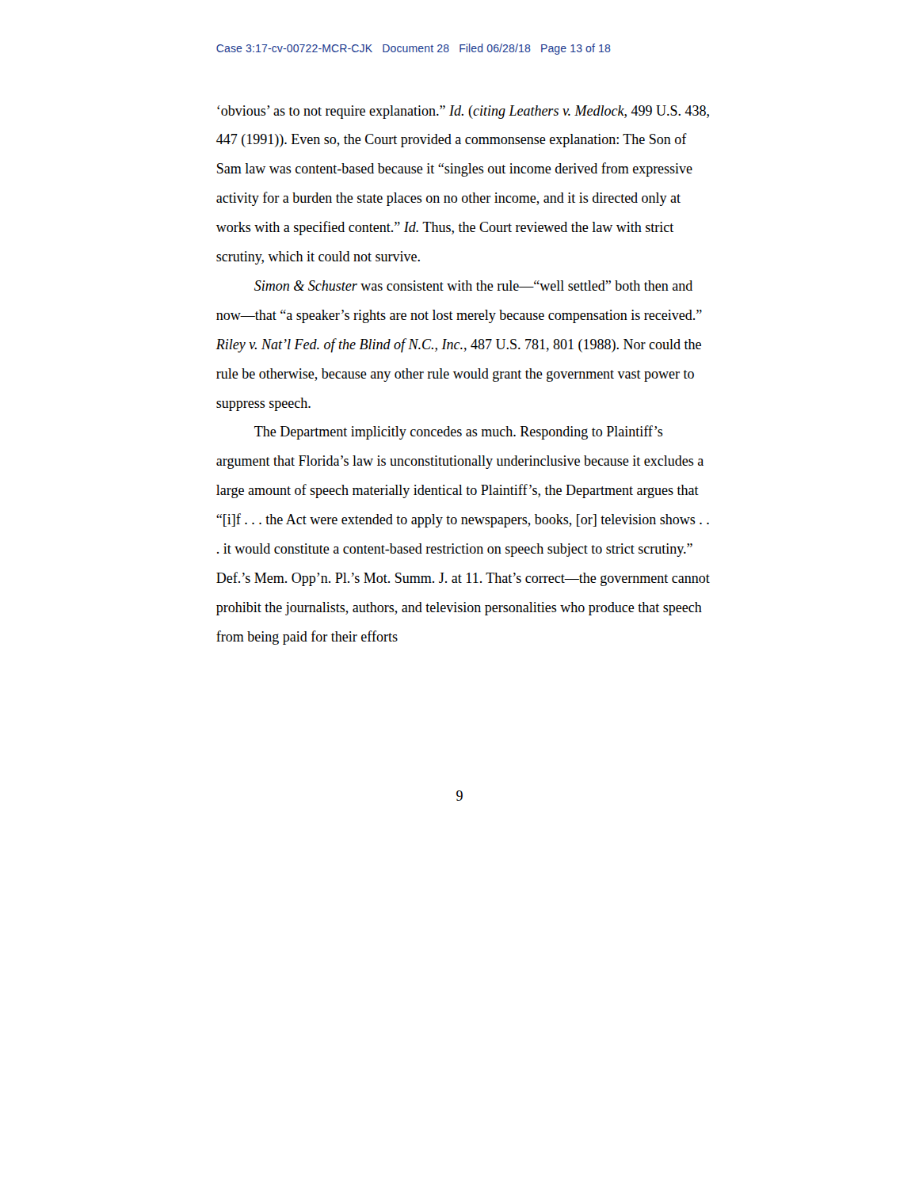Case 3:17-cv-00722-MCR-CJK Document 28 Filed 06/28/18 Page 13 of 18
‘obvious’ as to not require explanation.” Id. (citing Leathers v. Medlock, 499 U.S. 438, 447 (1991)). Even so, the Court provided a commonsense explanation: The Son of Sam law was content-based because it “singles out income derived from expressive activity for a burden the state places on no other income, and it is directed only at works with a specified content.” Id. Thus, the Court reviewed the law with strict scrutiny, which it could not survive.
Simon & Schuster was consistent with the rule—“well settled” both then and now—that “a speaker’s rights are not lost merely because compensation is received.” Riley v. Nat’l Fed. of the Blind of N.C., Inc., 487 U.S. 781, 801 (1988). Nor could the rule be otherwise, because any other rule would grant the government vast power to suppress speech.
The Department implicitly concedes as much. Responding to Plaintiff’s argument that Florida’s law is unconstitutionally underinclusive because it excludes a large amount of speech materially identical to Plaintiff’s, the Department argues that “[i]f . . . the Act were extended to apply to newspapers, books, [or] television shows . . . it would constitute a content-based restriction on speech subject to strict scrutiny.” Def.’s Mem. Opp’n. Pl.’s Mot. Summ. J. at 11. That’s correct—the government cannot prohibit the journalists, authors, and television personalities who produce that speech from being paid for their efforts
9